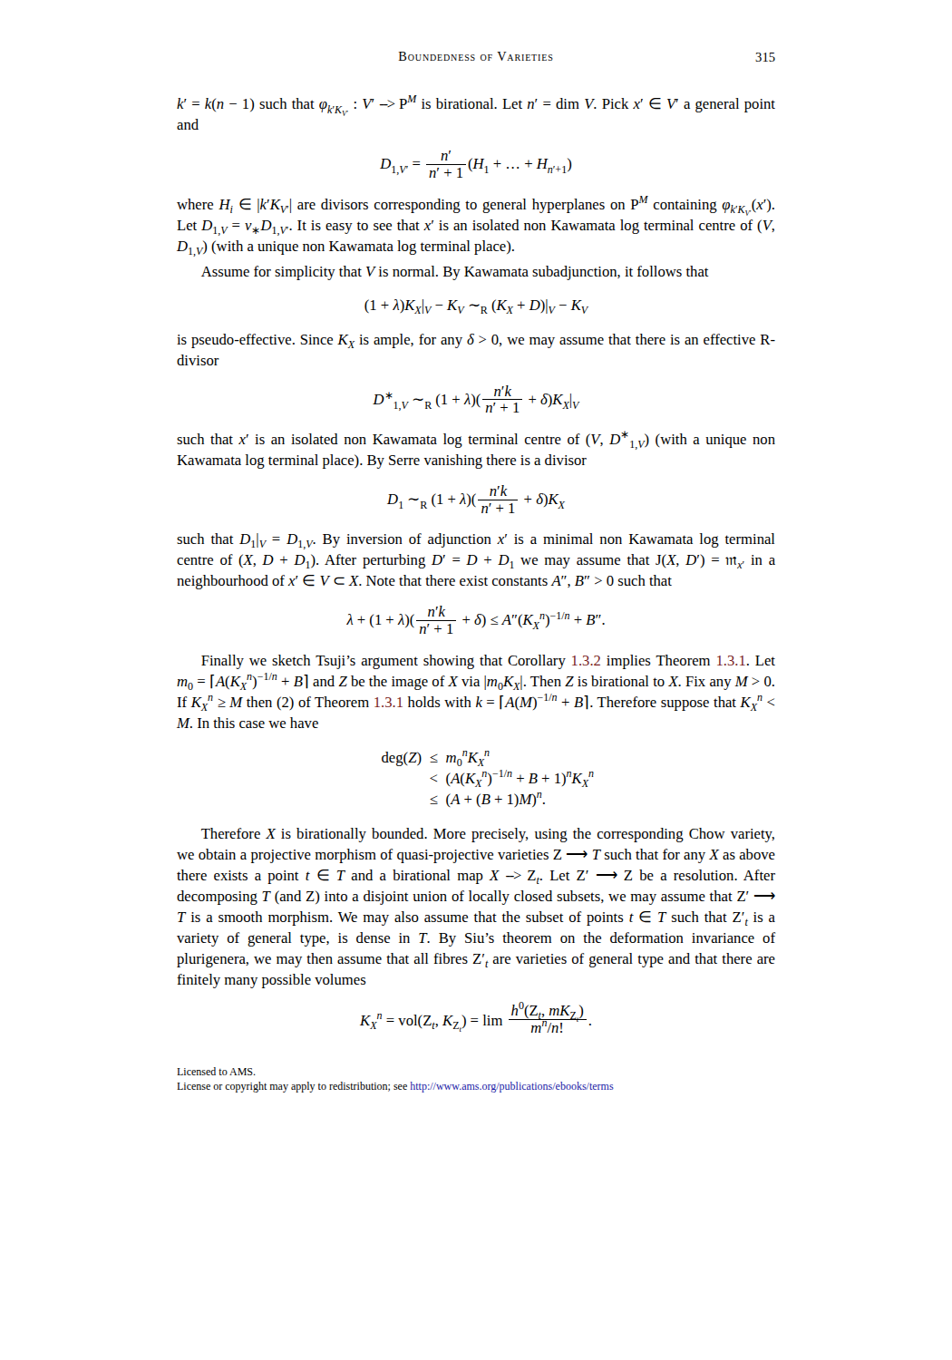Boundedness of Varieties 315
k′ = k(n − 1) such that φk′KV′ : V′ --> PM is birational. Let n′ = dim V. Pick x′ ∈ V′ a general point and
D1,V′ = n′n′ + 1(H1 + … + Hn′+1)
where Hi ∈ |k′KV′| are divisors corresponding to general hyperplanes on PM containing φk′KV′(x′). Let D1,V = ν∗D1,V′. It is easy to see that x′ is an isolated non Kawamata log terminal centre of (V, D1,V) (with a unique non Kawamata log terminal place).
Assume for simplicity that V is normal. By Kawamata subadjunction, it follows that
(1 + λ)KX|V − KV ∼R (KX + D)|V − KV
is pseudo-effective. Since KX is ample, for any δ > 0, we may assume that there is an effective R-divisor
D∗1,V ∼R (1 + λ)(n′k n′ + 1 + δ)KX|V
such that x′ is an isolated non Kawamata log terminal centre of (V, D∗1,V) (with a unique non Kawamata log terminal place). By Serre vanishing there is a divisor
D1 ∼R (1 + λ)(n′k n′ + 1 + δ)KX
such that D1|V = D1,V. By inversion of adjunction x′ is a minimal non Kawamata log terminal centre of (X, D + D1). After perturbing D′ = D + D1 we may assume that J(X, D′) = 𝔪x′ in a neighbourhood of x′ ∈ V ⊂ X. Note that there exist constants A″, B″ > 0 such that
λ + (1 + λ)(n′k n′ + 1 + δ) ≤ A″(KXn)−1/n + B″.
Finally we sketch Tsuji’s argument showing that Corollary 1.3.2 implies Theorem 1.3.1. Let m0 = ⌈A(KXn)−1/n + B⌉ and Z be the image of X via |m0KX|. Then Z is birational to X. Fix any M > 0. If KXn ≥ M then (2) of Theorem 1.3.1 holds with k = ⌈A(M)−1/n + B⌉. Therefore suppose that KXn < M. In this case we have
deg(Z)≤m0nKXn <(A(KXn)−1/n + B + 1)nKXn ≤(A + (B + 1)M)n.
Therefore X is birationally bounded. More precisely, using the corresponding Chow variety, we obtain a projective morphism of quasi-projective varieties Z ⟶ T such that for any X as above there exists a point t ∈ T and a birational map X --> Zt. Let Z′ ⟶ Z be a resolution. After decomposing T (and Z) into a disjoint union of locally closed subsets, we may assume that Z′ ⟶ T is a smooth morphism. We may also assume that the subset of points t ∈ T such that Z′t is a variety of general type, is dense in T. By Siu’s theorem on the deformation invariance of plurigenera, we may then assume that all fibres Z′t are varieties of general type and that there are finitely many possible volumes
KXn = vol(Zt, KZt) = lim h0(Zt, mKZt) mn/n!.
Licensed to AMS.
License or copyright may apply to redistribution; see http://www.ams.org/publications/ebooks/terms